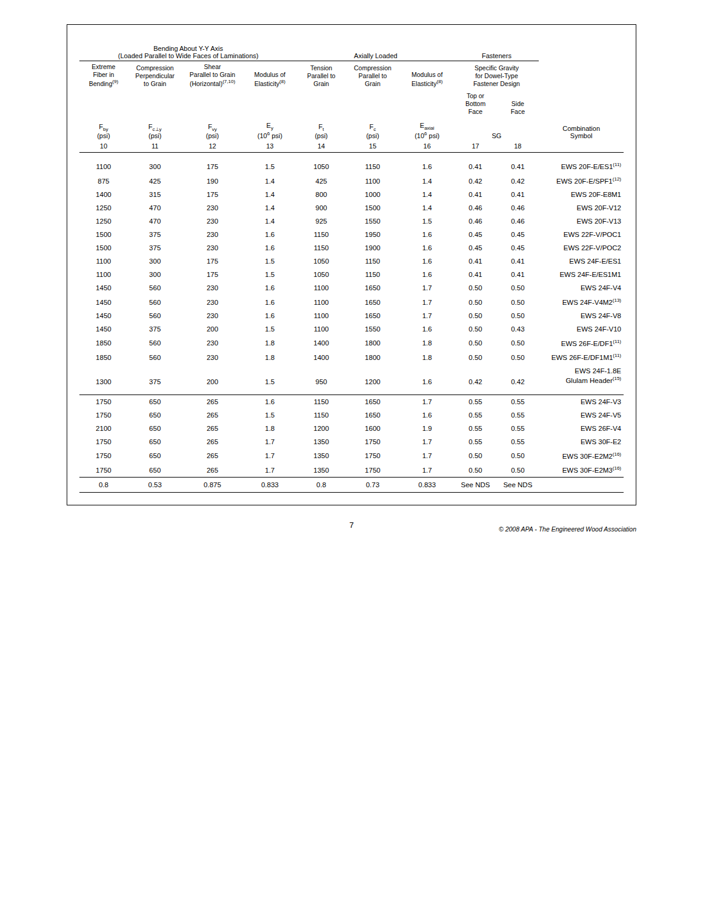| Bending About Y-Y Axis (Loaded Parallel to Wide Faces of Laminations) | Axially Loaded | Fasteners | |
| --- | --- | --- | --- |
| Extreme Fiber in Bending (9) | Compression Perpendicular to Grain | Shear Parallel to Grain (Horizontal) (7,10) | Modulus of Elasticity (8) | Tension Parallel to Grain | Compression Parallel to Grain | Modulus of Elasticity (8) | Specific Gravity for Dowel-Type Fastener Design | |
| | | | | | | | Top or Bottom Face | Side Face | |
| F by (psi) | F c⊥y (psi) | F vy (psi) | E y (10 6 psi) | F t (psi) | F c (psi) | E axial (10 6 psi) | SG | Combination Symbol |
| 10 | 11 | 12 | 13 | 14 | 15 | 16 | 17 | 18 | |
| 1100 | 300 | 175 | 1.5 | 1050 | 1150 | 1.6 | 0.41 | 0.41 | EWS 20F-E/ES1 (11) |
| 875 | 425 | 190 | 1.4 | 425 | 1100 | 1.4 | 0.42 | 0.42 | EWS 20F-E/SPF1 (12) |
| 1400 | 315 | 175 | 1.4 | 800 | 1000 | 1.4 | 0.41 | 0.41 | EWS 20F-E8M1 |
| 1250 | 470 | 230 | 1.4 | 900 | 1500 | 1.4 | 0.46 | 0.46 | EWS 20F-V12 |
| 1250 | 470 | 230 | 1.4 | 925 | 1550 | 1.5 | 0.46 | 0.46 | EWS 20F-V13 |
| 1500 | 375 | 230 | 1.6 | 1150 | 1950 | 1.6 | 0.45 | 0.45 | EWS 22F-V/POC1 |
| 1500 | 375 | 230 | 1.6 | 1150 | 1900 | 1.6 | 0.45 | 0.45 | EWS 22F-V/POC2 |
| 1100 | 300 | 175 | 1.5 | 1050 | 1150 | 1.6 | 0.41 | 0.41 | EWS 24F-E/ES1 |
| 1100 | 300 | 175 | 1.5 | 1050 | 1150 | 1.6 | 0.41 | 0.41 | EWS 24F-E/ES1M1 |
| 1450 | 560 | 230 | 1.6 | 1100 | 1650 | 1.7 | 0.50 | 0.50 | EWS 24F-V4 |
| 1450 | 560 | 230 | 1.6 | 1100 | 1650 | 1.7 | 0.50 | 0.50 | EWS 24F-V4M2 (13) |
| 1450 | 560 | 230 | 1.6 | 1100 | 1650 | 1.7 | 0.50 | 0.50 | EWS 24F-V8 |
| 1450 | 375 | 200 | 1.5 | 1100 | 1550 | 1.6 | 0.50 | 0.43 | EWS 24F-V10 |
| 1850 | 560 | 230 | 1.8 | 1400 | 1800 | 1.8 | 0.50 | 0.50 | EWS 26F-E/DF1 (11) |
| 1850 | 560 | 230 | 1.8 | 1400 | 1800 | 1.8 | 0.50 | 0.50 | EWS 26F-E/DF1M1 (11) |
| 1300 | 375 | 200 | 1.5 | 950 | 1200 | 1.6 | 0.42 | 0.42 | EWS 24F-1.8E Glulam Header (15) |
| 1750 | 650 | 265 | 1.6 | 1150 | 1650 | 1.7 | 0.55 | 0.55 | EWS 24F-V3 |
| 1750 | 650 | 265 | 1.5 | 1150 | 1650 | 1.6 | 0.55 | 0.55 | EWS 24F-V5 |
| 2100 | 650 | 265 | 1.8 | 1200 | 1600 | 1.9 | 0.55 | 0.55 | EWS 26F-V4 |
| 1750 | 650 | 265 | 1.7 | 1350 | 1750 | 1.7 | 0.55 | 0.55 | EWS 30F-E2 |
| 1750 | 650 | 265 | 1.7 | 1350 | 1750 | 1.7 | 0.50 | 0.50 | EWS 30F-E2M2 (16) |
| 1750 | 650 | 265 | 1.7 | 1350 | 1750 | 1.7 | 0.50 | 0.50 | EWS 30F-E2M3 (16) |
| 0.8 | 0.53 | 0.875 | 0.833 | 0.8 | 0.73 | 0.833 | See NDS | See NDS | |
7
© 2008 APA - The Engineered Wood Association